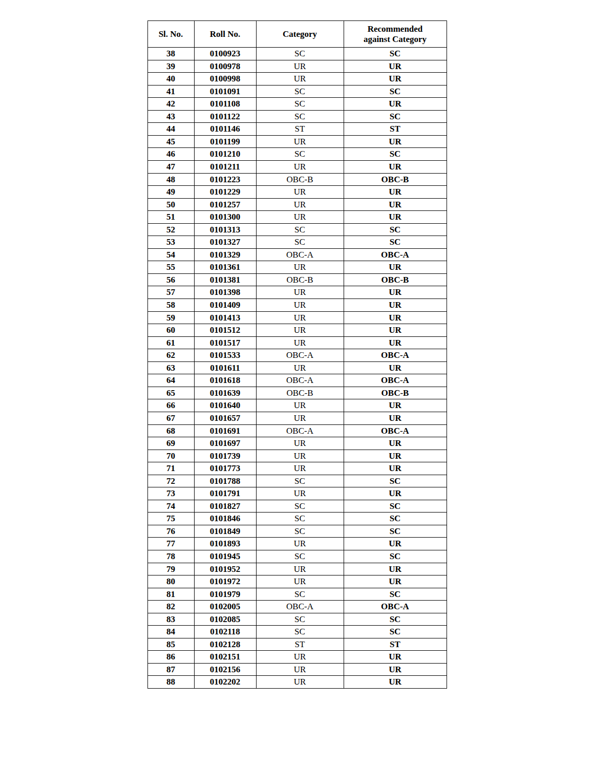| Sl. No. | Roll No. | Category | Recommended against Category |
| --- | --- | --- | --- |
| 38 | 0100923 | SC | SC |
| 39 | 0100978 | UR | UR |
| 40 | 0100998 | UR | UR |
| 41 | 0101091 | SC | SC |
| 42 | 0101108 | SC | UR |
| 43 | 0101122 | SC | SC |
| 44 | 0101146 | ST | ST |
| 45 | 0101199 | UR | UR |
| 46 | 0101210 | SC | SC |
| 47 | 0101211 | UR | UR |
| 48 | 0101223 | OBC-B | OBC-B |
| 49 | 0101229 | UR | UR |
| 50 | 0101257 | UR | UR |
| 51 | 0101300 | UR | UR |
| 52 | 0101313 | SC | SC |
| 53 | 0101327 | SC | SC |
| 54 | 0101329 | OBC-A | OBC-A |
| 55 | 0101361 | UR | UR |
| 56 | 0101381 | OBC-B | OBC-B |
| 57 | 0101398 | UR | UR |
| 58 | 0101409 | UR | UR |
| 59 | 0101413 | UR | UR |
| 60 | 0101512 | UR | UR |
| 61 | 0101517 | UR | UR |
| 62 | 0101533 | OBC-A | OBC-A |
| 63 | 0101611 | UR | UR |
| 64 | 0101618 | OBC-A | OBC-A |
| 65 | 0101639 | OBC-B | OBC-B |
| 66 | 0101640 | UR | UR |
| 67 | 0101657 | UR | UR |
| 68 | 0101691 | OBC-A | OBC-A |
| 69 | 0101697 | UR | UR |
| 70 | 0101739 | UR | UR |
| 71 | 0101773 | UR | UR |
| 72 | 0101788 | SC | SC |
| 73 | 0101791 | UR | UR |
| 74 | 0101827 | SC | SC |
| 75 | 0101846 | SC | SC |
| 76 | 0101849 | SC | SC |
| 77 | 0101893 | UR | UR |
| 78 | 0101945 | SC | SC |
| 79 | 0101952 | UR | UR |
| 80 | 0101972 | UR | UR |
| 81 | 0101979 | SC | SC |
| 82 | 0102005 | OBC-A | OBC-A |
| 83 | 0102085 | SC | SC |
| 84 | 0102118 | SC | SC |
| 85 | 0102128 | ST | ST |
| 86 | 0102151 | UR | UR |
| 87 | 0102156 | UR | UR |
| 88 | 0102202 | UR | UR |